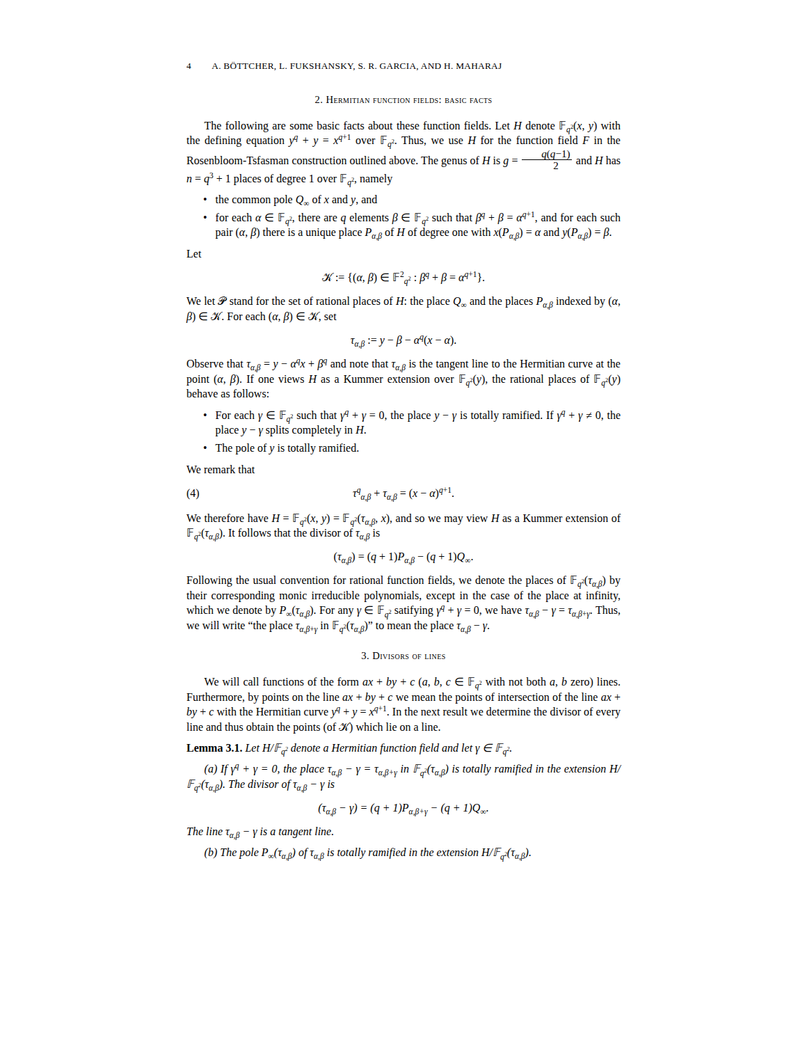4 A. BÖTTCHER, L. FUKSHANSKY, S. R. GARCIA, AND H. MAHARAJ
2. Hermitian function fields: basic facts
The following are some basic facts about these function fields. Let H denote 𝔽q2(x, y) with the defining equation yq + y = xq+1 over 𝔽q2. Thus, we use H for the function field F in the Rosenbloom-Tsfasman construction outlined above. The genus of H is g = q(q−1) 2 and H has n = q3 + 1 places of degree 1 over 𝔽q2, namely
the common pole Q∞ of x and y, and
for each α ∈ 𝔽q2, there are q elements β ∈ 𝔽q2 such that βq + β = αq+1, and for each such pair (α, β) there is a unique place Pα,β of H of degree one with x(Pα,β) = α and y(Pα,β) = β.
Let
𝒦 := {(α, β) ∈ 𝔽2q2 : βq + β = αq+1}.
We let 𝒫 stand for the set of rational places of H: the place Q∞ and the places Pα,β indexed by (α, β) ∈ 𝒦. For each (α, β) ∈ 𝒦, set
τα,β := y − β − αq(x − α).
Observe that τα,β = y − αqx + βq and note that τα,β is the tangent line to the Hermitian curve at the point (α, β). If one views H as a Kummer extension over 𝔽q2(y), the rational places of 𝔽q2(y) behave as follows:
For each γ ∈ 𝔽q2 such that γq + γ = 0, the place y − γ is totally ramified. If γq + γ ≠ 0, the place y − γ splits completely in H.
The pole of y is totally ramified.
We remark that
(4) τqα,β + τα,β = (x − α)q+1.
We therefore have H = 𝔽q2(x, y) = 𝔽q2(τα,β, x), and so we may view H as a Kummer extension of 𝔽q2(τα,β). It follows that the divisor of τα,β is
(τα,β) = (q + 1)Pα,β − (q + 1)Q∞.
Following the usual convention for rational function fields, we denote the places of 𝔽q2(τα,β) by their corresponding monic irreducible polynomials, except in the case of the place at infinity, which we denote by P∞(τα,β). For any γ ∈ 𝔽q2 satifying γq + γ = 0, we have τα,β − γ = τα,β+γ. Thus, we will write “the place τα,β+γ in 𝔽q2(τα,β)” to mean the place τα,β − γ.
3. Divisors of lines
We will call functions of the form ax + by + c (a, b, c ∈ 𝔽q2 with not both a, b zero) lines. Furthermore, by points on the line ax + by + c we mean the points of intersection of the line ax + by + c with the Hermitian curve yq + y = xq+1. In the next result we determine the divisor of every line and thus obtain the points (of 𝒦) which lie on a line.
Lemma 3.1. Let H/𝔽q2 denote a Hermitian function field and let γ ∈ 𝔽q2.
(a) If γq + γ = 0, the place τα,β − γ = τα,β+γ in 𝔽q2(τα,β) is totally ramified in the extension H/𝔽q2(τα,β). The divisor of τα,β − γ is
(τα,β − γ) = (q + 1)Pα,β+γ − (q + 1)Q∞.
The line τα,β − γ is a tangent line.
(b) The pole P∞(τα,β) of τα,β is totally ramified in the extension H/𝔽q2(τα,β).